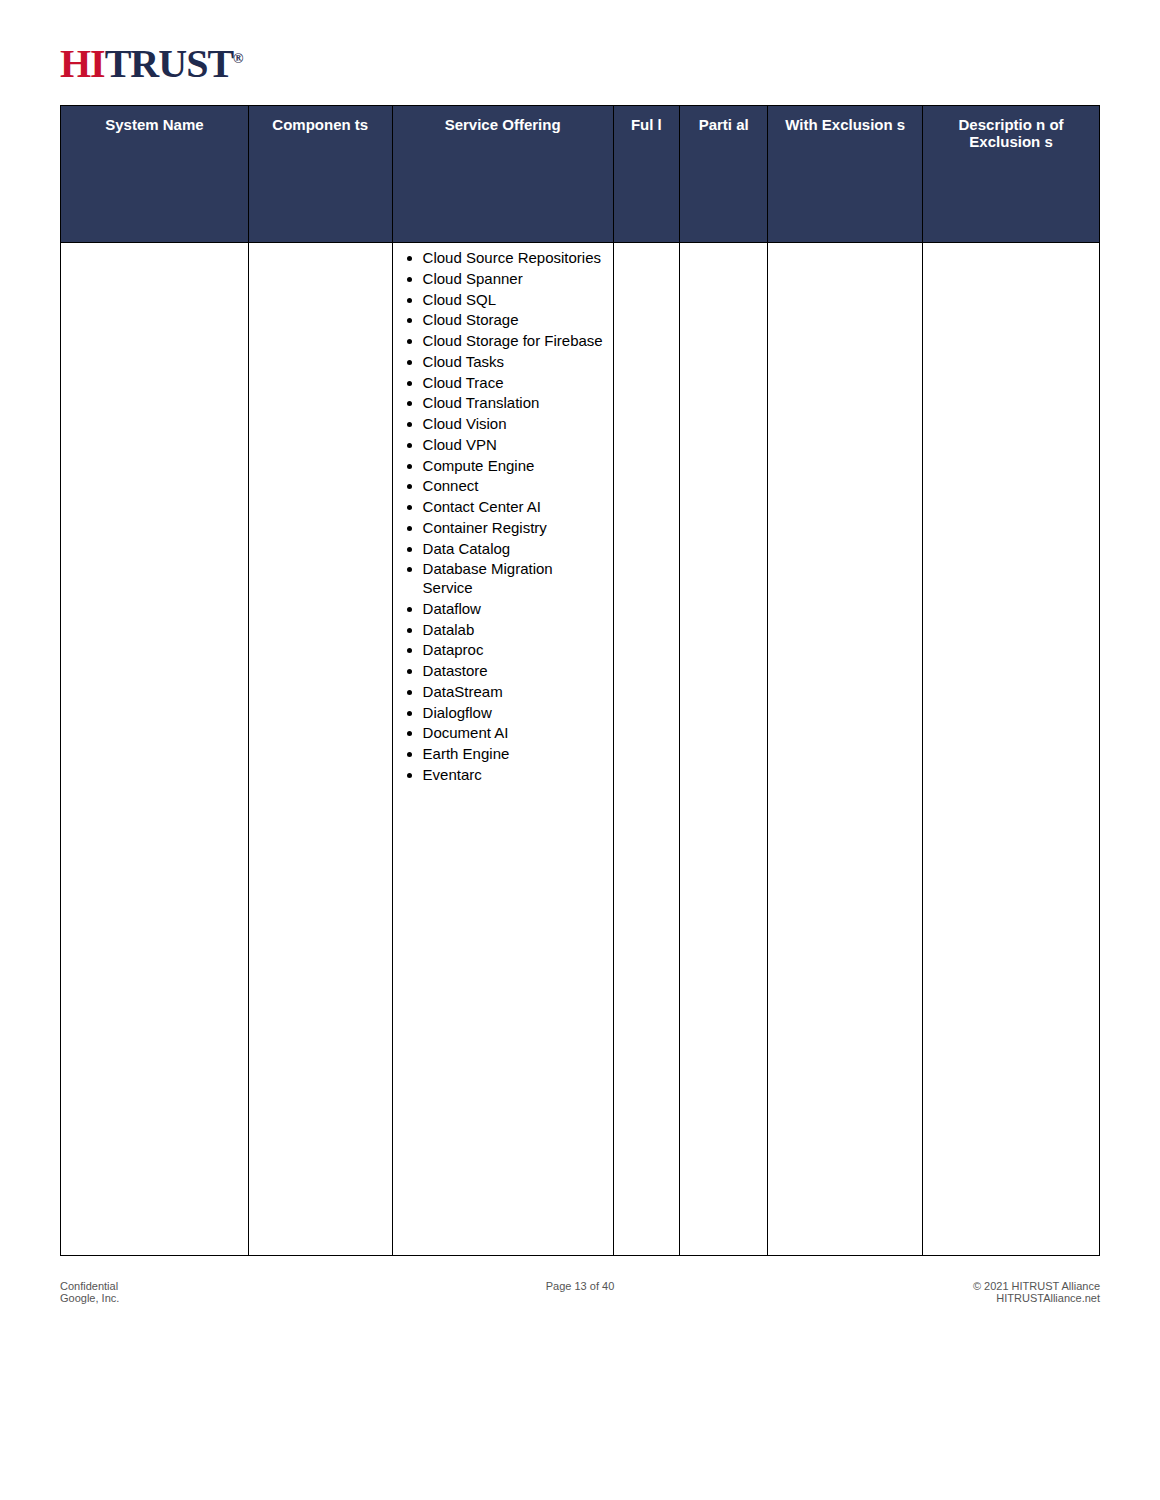HI TRUST®
| System Name | Componen ts | Service Offering | Ful l | Parti al | With Exclusion s | Descriptio n of Exclusion s |
| --- | --- | --- | --- | --- | --- | --- |
| | | Cloud Source Repositories Cloud Spanner Cloud SQL Cloud Storage Cloud Storage for Firebase Cloud Tasks Cloud Trace Cloud Translation Cloud Vision Cloud VPN Compute Engine Connect Contact Center AI Container Registry Data Catalog Database Migration Service Dataflow Datalab Dataproc Datastore DataStream Dialogflow Document AI Earth Engine Eventarc | | | | |
Confidential
Google, Inc.
Page 13 of 40
© 2021 HITRUST Alliance
HITRUSTAlliance.net